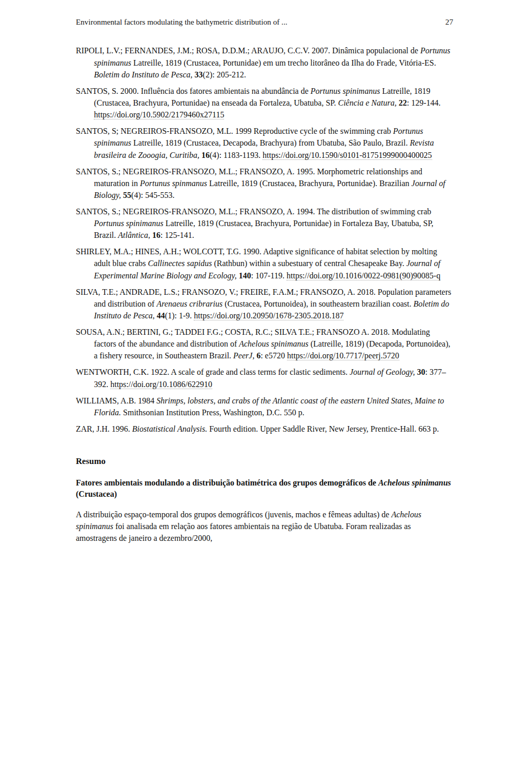Environmental factors modulating the bathymetric distribution of ... 27
RIPOLI, L.V.; FERNANDES, J.M.; ROSA, D.D.M.; ARAUJO, C.C.V. 2007. Dinâmica populacional de Portunus spinimanus Latreille, 1819 (Crustacea, Portunidae) em um trecho litorâneo da Ilha do Frade, Vitória-ES. Boletim do Instituto de Pesca, 33(2): 205-212.
SANTOS, S. 2000. Influência dos fatores ambientais na abundância de Portunus spinimanus Latreille, 1819 (Crustacea, Brachyura, Portunidae) na enseada da Fortaleza, Ubatuba, SP. Ciência e Natura, 22: 129-144. https://doi.org/10.5902/2179460x27115
SANTOS, S; NEGREIROS-FRANSOZO, M.L. 1999 Reproductive cycle of the swimming crab Portunus spinimanus Latreille, 1819 (Crustacea, Decapoda, Brachyura) from Ubatuba, São Paulo, Brazil. Revista brasileira de Zooogia, Curitiba, 16(4): 1183-1193. https://doi.org/10.1590/s0101-81751999000400025
SANTOS, S.; NEGREIROS-FRANSOZO, M.L.; FRANSOZO, A. 1995. Morphometric relationships and maturation in Portunus spinmanus Latreille, 1819 (Crustacea, Brachyura, Portunidae). Brazilian Journal of Biology, 55(4): 545-553.
SANTOS, S.; NEGREIROS-FRANSOZO, M.L.; FRANSOZO, A. 1994. The distribution of swimming crab Portunus spinimanus Latreille, 1819 (Crustacea, Brachyura, Portunidae) in Fortaleza Bay, Ubatuba, SP, Brazil. Atlântica, 16: 125-141.
SHIRLEY, M.A.; HINES, A.H.; WOLCOTT, T.G. 1990. Adaptive significance of habitat selection by molting adult blue crabs Callinectes sapidus (Rathbun) within a subestuary of central Chesapeake Bay. Journal of Experimental Marine Biology and Ecology, 140: 107-119. https://doi.org/10.1016/0022-0981(90)90085-q
SILVA, T.E.; ANDRADE, L.S.; FRANSOZO, V.; FREIRE, F.A.M.; FRANSOZO, A. 2018. Population parameters and distribution of Arenaeus cribrarius (Crustacea, Portunoidea), in southeastern brazilian coast. Boletim do Instituto de Pesca, 44(1): 1-9. https://doi.org/10.20950/1678-2305.2018.187
SOUSA, A.N.; BERTINI, G.; TADDEI F.G.; COSTA, R.C.; SILVA T.E.; FRANSOZO A. 2018. Modulating factors of the abundance and distribution of Achelous spinimanus (Latreille, 1819) (Decapoda, Portunoidea), a fishery resource, in Southeastern Brazil. PeerJ, 6: e5720 https://doi.org/10.7717/peerj.5720
WENTWORTH, C.K. 1922. A scale of grade and class terms for clastic sediments. Journal of Geology, 30: 377–392. https://doi.org/10.1086/622910
WILLIAMS, A.B. 1984 Shrimps, lobsters, and crabs of the Atlantic coast of the eastern United States, Maine to Florida. Smithsonian Institution Press, Washington, D.C. 550 p.
ZAR, J.H. 1996. Biostatistical Analysis. Fourth edition. Upper Saddle River, New Jersey, Prentice-Hall. 663 p.
Resumo
Fatores ambientais modulando a distribuição batimétrica dos grupos demográficos de Achelous spinimanus (Crustacea)
A distribuição espaço-temporal dos grupos demográficos (juvenis, machos e fêmeas adultas) de Achelous spinimanus foi analisada em relação aos fatores ambientais na região de Ubatuba. Foram realizadas as amostragens de janeiro a dezembro/2000,